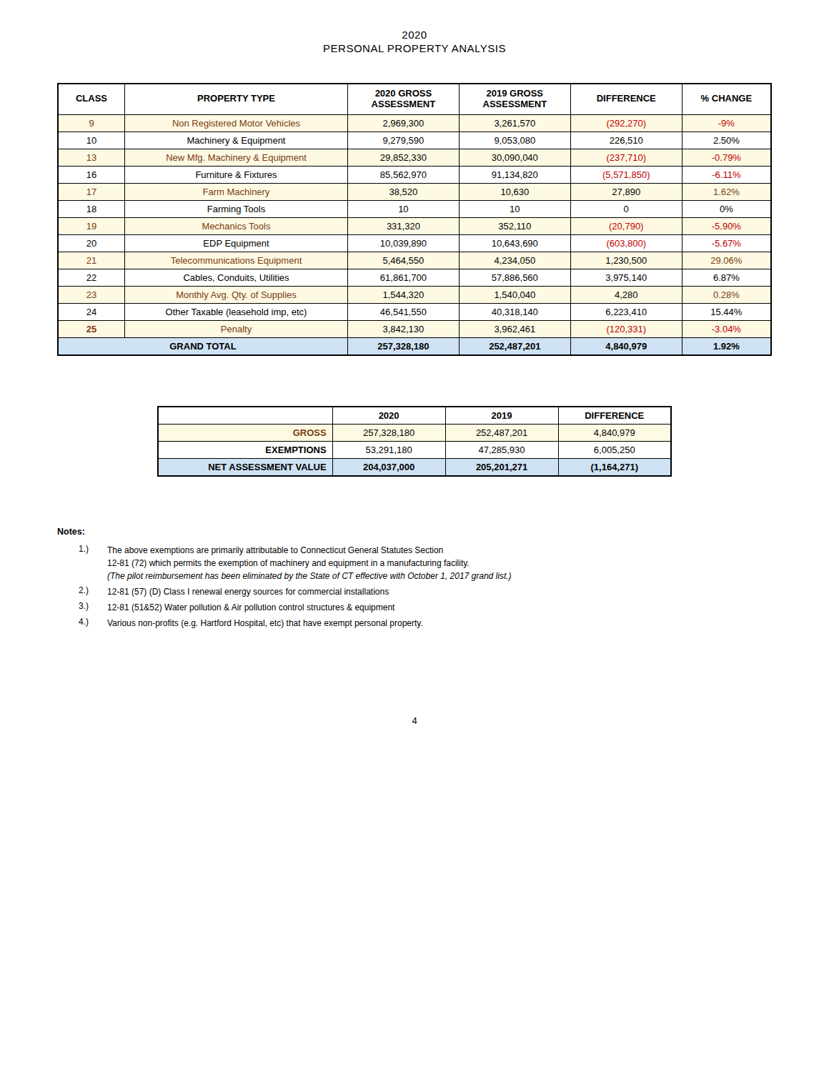2020
PERSONAL PROPERTY ANALYSIS
| CLASS | PROPERTY TYPE | 2020 GROSS ASSESSMENT | 2019 GROSS ASSESSMENT | DIFFERENCE | % CHANGE |
| --- | --- | --- | --- | --- | --- |
| 9 | Non Registered Motor Vehicles | 2,969,300 | 3,261,570 | (292,270) | -9% |
| 10 | Machinery & Equipment | 9,279,590 | 9,053,080 | 226,510 | 2.50% |
| 13 | New Mfg. Machinery & Equipment | 29,852,330 | 30,090,040 | (237,710) | -0.79% |
| 16 | Furniture & Fixtures | 85,562,970 | 91,134,820 | (5,571,850) | -6.11% |
| 17 | Farm Machinery | 38,520 | 10,630 | 27,890 | 1.62% |
| 18 | Farming Tools | 10 | 10 | 0 | 0% |
| 19 | Mechanics Tools | 331,320 | 352,110 | (20,790) | -5.90% |
| 20 | EDP Equipment | 10,039,890 | 10,643,690 | (603,800) | -5.67% |
| 21 | Telecommunications Equipment | 5,464,550 | 4,234,050 | 1,230,500 | 29.06% |
| 22 | Cables, Conduits, Utilities | 61,861,700 | 57,886,560 | 3,975,140 | 6.87% |
| 23 | Monthly Avg. Qty. of Supplies | 1,544,320 | 1,540,040 | 4,280 | 0.28% |
| 24 | Other Taxable (leasehold imp, etc) | 46,541,550 | 40,318,140 | 6,223,410 | 15.44% |
| 25 | Penalty | 3,842,130 | 3,962,461 | (120,331) | -3.04% |
| GRAND TOTAL | 257,328,180 | 252,487,201 | 4,840,979 | 1.92% |
| | 2020 | 2019 | DIFFERENCE |
| --- | --- | --- | --- |
| GROSS | 257,328,180 | 252,487,201 | 4,840,979 |
| EXEMPTIONS | 53,291,180 | 47,285,930 | 6,005,250 |
| NET ASSESSMENT VALUE | 204,037,000 | 205,201,271 | (1,164,271) |
Notes:
1.)
The above exemptions are primarily attributable to Connecticut General Statutes Section 12-81 (72) which permits the exemption of machinery and equipment in a manufacturing facility. (The pilot reimbursement has been eliminated by the State of CT effective with October 1, 2017 grand list.)
2.)
12-81 (57) (D) Class I renewal energy sources for commercial installations
3.)
12-81 (51&52) Water pollution & Air pollution control structures & equipment
4.)
Various non-profits (e.g. Hartford Hospital, etc) that have exempt personal property.
4